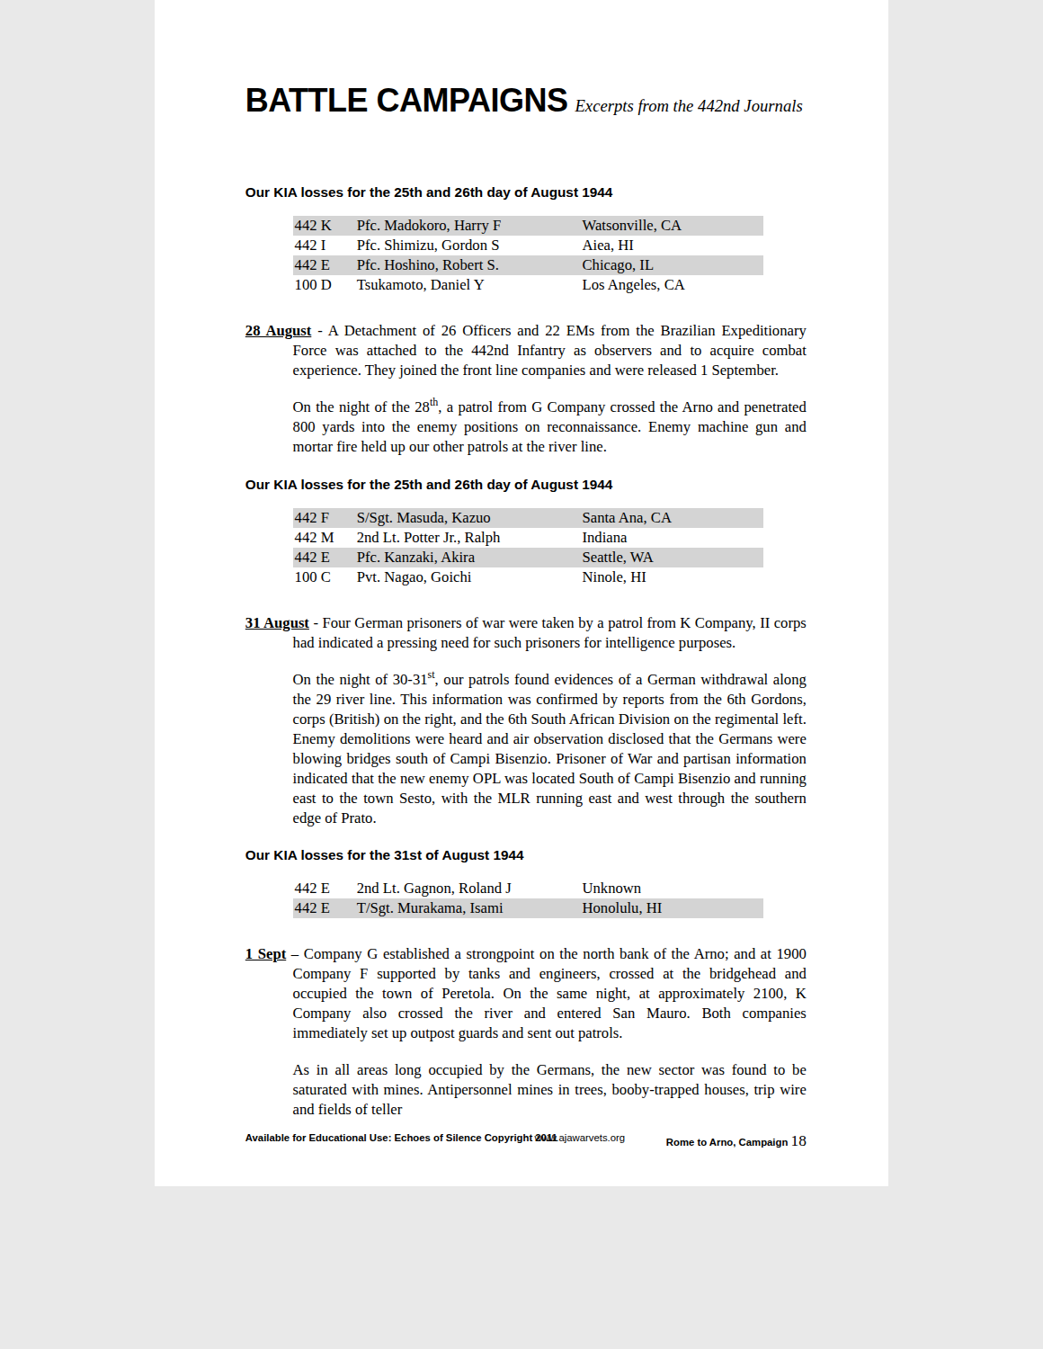BATTLE CAMPAIGNS
Excerpts from the 442nd Journals
Our KIA losses for the 25th and 26th day of August 1944
| 442 K | Pfc. Madokoro, Harry F | Watsonville, CA |
| 442 I | Pfc. Shimizu, Gordon S | Aiea, HI |
| 442 E | Pfc. Hoshino, Robert S. | Chicago, IL |
| 100 D | Tsukamoto, Daniel Y | Los Angeles, CA |
28 August - A Detachment of 26 Officers and 22 EMs from the Brazilian Expeditionary Force was attached to the 442nd Infantry as observers and to acquire combat experience. They joined the front line companies and were released 1 September.
On the night of the 28th, a patrol from G Company crossed the Arno and penetrated 800 yards into the enemy positions on reconnaissance. Enemy machine gun and mortar fire held up our other patrols at the river line.
Our KIA losses for the 25th and 26th day of August 1944
| 442 F | S/Sgt. Masuda, Kazuo | Santa Ana, CA |
| 442 M | 2nd Lt. Potter Jr., Ralph | Indiana |
| 442 E | Pfc. Kanzaki, Akira | Seattle, WA |
| 100 C | Pvt. Nagao, Goichi | Ninole, HI |
31 August - Four German prisoners of war were taken by a patrol from K Company, II corps had indicated a pressing need for such prisoners for intelligence purposes.
On the night of 30-31st, our patrols found evidences of a German withdrawal along the 29 river line. This information was confirmed by reports from the 6th Gordons, corps (British) on the right, and the 6th South African Division on the regimental left. Enemy demolitions were heard and air observation disclosed that the Germans were blowing bridges south of Campi Bisenzio. Prisoner of War and partisan information indicated that the new enemy OPL was located South of Campi Bisenzio and running east to the town Sesto, with the MLR running east and west through the southern edge of Prato.
Our KIA losses for the 31st of August 1944
| 442 E | 2nd Lt. Gagnon, Roland J | Unknown |
| 442 E | T/Sgt. Murakama, Isami | Honolulu, HI |
1 Sept – Company G established a strongpoint on the north bank of the Arno; and at 1900 Company F supported by tanks and engineers, crossed at the bridgehead and occupied the town of Peretola. On the same night, at approximately 2100, K Company also crossed the river and entered San Mauro. Both companies immediately set up outpost guards and sent out patrols.
As in all areas long occupied by the Germans, the new sector was found to be saturated with mines. Antipersonnel mines in trees, booby-trapped houses, trip wire and fields of teller
Available for Educational Use: Echoes of Silence Copyright 2011 www.ajawarvets.org Rome to Arno, Campaign 18